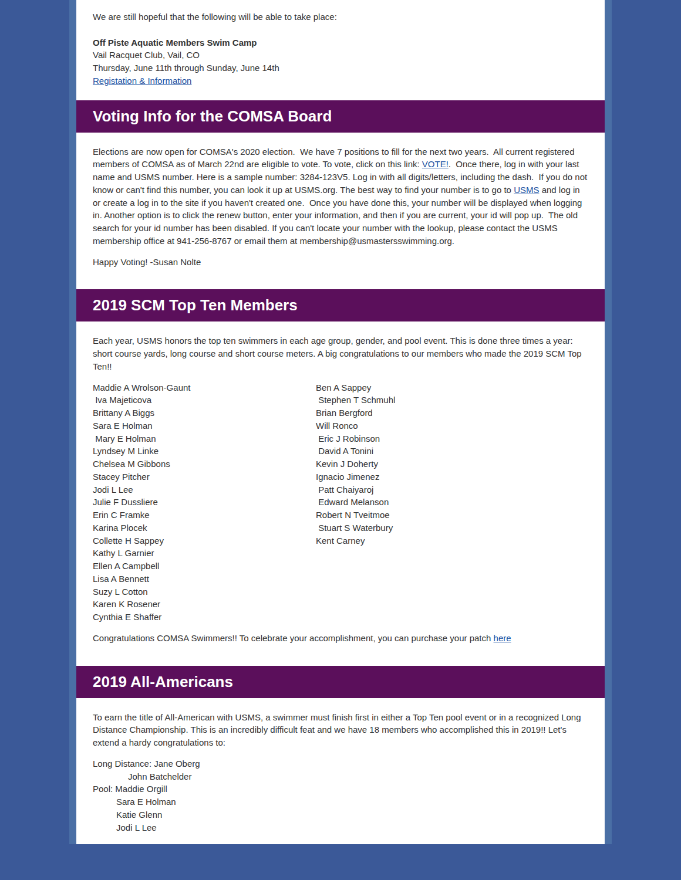We are still hopeful that the following will be able to take place:
Off Piste Aquatic Members Swim Camp
Vail Racquet Club, Vail, CO
Thursday, June 11th through Sunday, June 14th
Registation & Information
Voting Info for the COMSA Board
Elections are now open for COMSA's 2020 election. We have 7 positions to fill for the next two years. All current registered members of COMSA as of March 22nd are eligible to vote. To vote, click on this link: VOTE!. Once there, log in with your last name and USMS number. Here is a sample number: 3284-123V5. Log in with all digits/letters, including the dash. If you do not know or can't find this number, you can look it up at USMS.org. The best way to find your number is to go to USMS and log in or create a log in to the site if you haven't created one. Once you have done this, your number will be displayed when logging in. Another option is to click the renew button, enter your information, and then if you are current, your id will pop up. The old search for your id number has been disabled. If you can't locate your number with the lookup, please contact the USMS membership office at 941-256-8767 or email them at membership@usmastersswimming.org.
Happy Voting! -Susan Nolte
2019 SCM Top Ten Members
Each year, USMS honors the top ten swimmers in each age group, gender, and pool event. This is done three times a year: short course yards, long course and short course meters. A big congratulations to our members who made the 2019 SCM Top Ten!!
| Maddie A Wrolson-Gaunt | Ben A Sappey |
| Iva Majeticova | Stephen T Schmuhl |
| Brittany A Biggs | Brian Bergford |
| Sara E Holman | Will Ronco |
| Mary E Holman | Eric J Robinson |
| Lyndsey M Linke | David A Tonini |
| Chelsea M Gibbons | Kevin J Doherty |
| Stacey Pitcher | Ignacio Jimenez |
| Jodi L Lee | Patt Chaiyaroj |
| Julie F Dussliere | Edward Melanson |
| Erin C Framke | Robert N Tveitmoe |
| Karina Plocek | Stuart S Waterbury |
| Collette H Sappey | Kent Carney |
| Kathy L Garnier | |
| Ellen A Campbell | |
| Lisa A Bennett | |
| Suzy L Cotton | |
| Karen K Rosener | |
| Cynthia E Shaffer | |
Congratulations COMSA Swimmers!! To celebrate your accomplishment, you can purchase your patch here
2019 All-Americans
To earn the title of All-American with USMS, a swimmer must finish first in either a Top Ten pool event or in a recognized Long Distance Championship. This is an incredibly difficult feat and we have 18 members who accomplished this in 2019!! Let's extend a hardy congratulations to:
Long Distance: Jane Oberg
John Batchelder
Pool: Maddie Orgill
Sara E Holman
Katie Glenn
Jodi L Lee